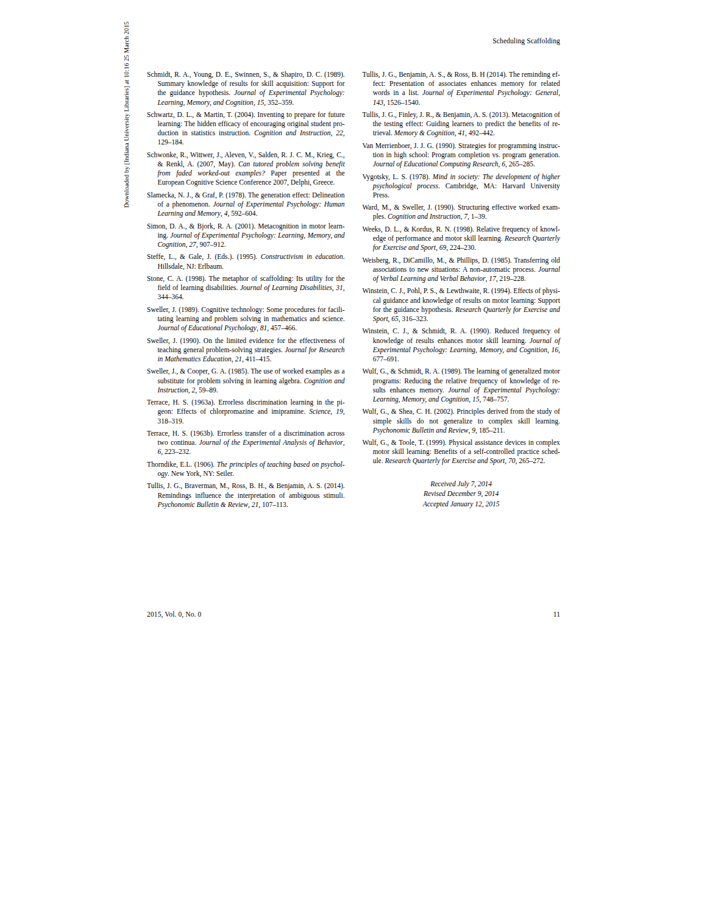Downloaded by [Indiana University Libraries] at 10:16 25 March 2015
Scheduling Scaffolding
Schmidt, R. A., Young, D. E., Swinnen, S., & Shapiro, D. C. (1989). Summary knowledge of results for skill acquisition: Support for the guidance hypothesis. Journal of Experimental Psychology: Learning, Memory, and Cognition, 15, 352–359.
Schwartz, D. L., & Martin, T. (2004). Inventing to prepare for future learning: The hidden efficacy of encouraging original student production in statistics instruction. Cognition and Instruction, 22, 129–184.
Schwonke, R., Wittwer, J., Aleven, V., Salden, R. J. C. M., Krieg, C., & Renkl, A. (2007, May). Can tutored problem solving benefit from faded worked-out examples? Paper presented at the European Cognitive Science Conference 2007, Delphi, Greece.
Slamecka, N. J., & Graf, P. (1978). The generation effect: Delineation of a phenomenon. Journal of Experimental Psychology: Human Learning and Memory, 4, 592–604.
Simon, D. A., & Bjork, R. A. (2001). Metacognition in motor learning. Journal of Experimental Psychology: Learning, Memory, and Cognition, 27, 907–912.
Steffe, L., & Gale, J. (Eds.). (1995). Constructivism in education. Hillsdale, NJ: Erlbaum.
Stone, C. A. (1998). The metaphor of scaffolding: Its utility for the field of learning disabilities. Journal of Learning Disabilities, 31, 344–364.
Sweller, J. (1989). Cognitive technology: Some procedures for facilitating learning and problem solving in mathematics and science. Journal of Educational Psychology, 81, 457–466.
Sweller, J. (1990). On the limited evidence for the effectiveness of teaching general problem-solving strategies. Journal for Research in Mathematics Education, 21, 411–415.
Sweller, J., & Cooper, G. A. (1985). The use of worked examples as a substitute for problem solving in learning algebra. Cognition and Instruction, 2, 59–89.
Terrace, H. S. (1963a). Errorless discrimination learning in the pigeon: Effects of chlorpromazine and imipramine. Science, 19, 318–319.
Terrace, H. S. (1963b). Errorless transfer of a discrimination across two continua. Journal of the Experimental Analysis of Behavior, 6, 223–232.
Thorndike, E.L. (1906). The principles of teaching based on psychology. New York, NY: Seiler.
Tullis, J. G., Braverman, M., Ross, B. H., & Benjamin, A. S. (2014). Remindings influence the interpretation of ambiguous stimuli. Psychonomic Bulletin & Review, 21, 107–113.
Tullis, J. G., Benjamin, A. S., & Ross, B. H (2014). The reminding effect: Presentation of associates enhances memory for related words in a list. Journal of Experimental Psychology: General, 143, 1526–1540.
Tullis, J. G., Finley, J. R., & Benjamin, A. S. (2013). Metacognition of the testing effect: Guiding learners to predict the benefits of retrieval. Memory & Cognition, 41, 492–442.
Van Merrienboer, J. J. G. (1990). Strategies for programming instruction in high school: Program completion vs. program generation. Journal of Educational Computing Research, 6, 265–285.
Vygotsky, L. S. (1978). Mind in society: The development of higher psychological process. Cambridge, MA: Harvard University Press.
Ward, M., & Sweller, J. (1990). Structuring effective worked examples. Cognition and Instruction, 7, 1–39.
Weeks, D. L., & Kordus, R. N. (1998). Relative frequency of knowledge of performance and motor skill learning. Research Quarterly for Exercise and Sport, 69, 224–230.
Weisberg, R., DiCamillo, M., & Phillips, D. (1985). Transferring old associations to new situations: A non-automatic process. Journal of Verbal Learning and Verbal Behavior, 17, 219–228.
Winstein, C. J., Pohl, P. S., & Lewthwaite, R. (1994). Effects of physical guidance and knowledge of results on motor learning: Support for the guidance hypothesis. Research Quarterly for Exercise and Sport, 65, 316–323.
Winstein, C. J., & Schmidt, R. A. (1990). Reduced frequency of knowledge of results enhances motor skill learning. Journal of Experimental Psychology: Learning, Memory, and Cognition, 16, 677–691.
Wulf, G., & Schmidt, R. A. (1989). The learning of generalized motor programs: Reducing the relative frequency of knowledge of results enhances memory. Journal of Experimental Psychology: Learning, Memory, and Cognition, 15, 748–757.
Wulf, G., & Shea, C. H. (2002). Principles derived from the study of simple skills do not generalize to complex skill learning. Psychonomic Bulletin and Review, 9, 185–211.
Wulf, G., & Toole, T. (1999). Physical assistance devices in complex motor skill learning: Benefits of a self-controlled practice schedule. Research Quarterly for Exercise and Sport, 70, 265–272.
Received July 7, 2014
Revised December 9, 2014
Accepted January 12, 2015
2015, Vol. 0, No. 0 11